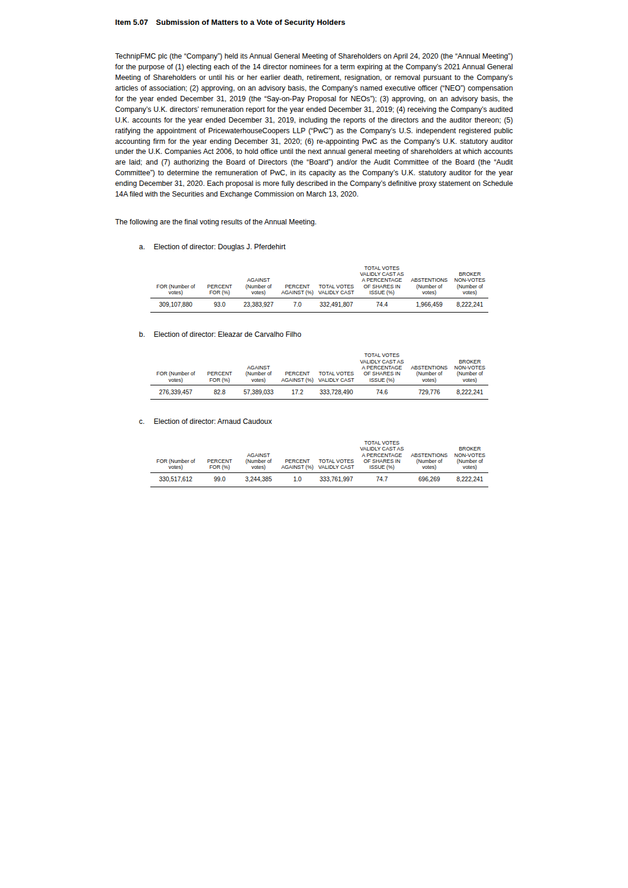Item 5.07 Submission of Matters to a Vote of Security Holders
TechnipFMC plc (the “Company”) held its Annual General Meeting of Shareholders on April 24, 2020 (the “Annual Meeting”) for the purpose of (1) electing each of the 14 director nominees for a term expiring at the Company’s 2021 Annual General Meeting of Shareholders or until his or her earlier death, retirement, resignation, or removal pursuant to the Company’s articles of association; (2) approving, on an advisory basis, the Company’s named executive officer (“NEO”) compensation for the year ended December 31, 2019 (the “Say-on-Pay Proposal for NEOs”); (3) approving, on an advisory basis, the Company’s U.K. directors’ remuneration report for the year ended December 31, 2019; (4) receiving the Company’s audited U.K. accounts for the year ended December 31, 2019, including the reports of the directors and the auditor thereon; (5) ratifying the appointment of PricewaterhouseCoopers LLP (“PwC”) as the Company’s U.S. independent registered public accounting firm for the year ending December 31, 2020; (6) re-appointing PwC as the Company’s U.K. statutory auditor under the U.K. Companies Act 2006, to hold office until the next annual general meeting of shareholders at which accounts are laid; and (7) authorizing the Board of Directors (the “Board”) and/or the Audit Committee of the Board (the “Audit Committee”) to determine the remuneration of PwC, in its capacity as the Company’s U.K. statutory auditor for the year ending December 31, 2020. Each proposal is more fully described in the Company’s definitive proxy statement on Schedule 14A filed with the Securities and Exchange Commission on March 13, 2020.
The following are the final voting results of the Annual Meeting.
a. Election of director: Douglas J. Pferdehirt
| FOR (Number of votes) | PERCENT FOR (%) | AGAINST (Number of votes) | PERCENT AGAINST (%) | TOTAL VOTES VALIDLY CAST | TOTAL VOTES VALIDLY CAST AS A PERCENTAGE OF SHARES IN ISSUE (%) | ABSTENTIONS (Number of votes) | BROKER NON-VOTES (Number of votes) |
| --- | --- | --- | --- | --- | --- | --- | --- |
| 309,107,880 | 93.0 | 23,383,927 | 7.0 | 332,491,807 | 74.4 | 1,966,459 | 8,222,241 |
b. Election of director: Eleazar de Carvalho Filho
| FOR (Number of votes) | PERCENT FOR (%) | AGAINST (Number of votes) | PERCENT AGAINST (%) | TOTAL VOTES VALIDLY CAST | TOTAL VOTES VALIDLY CAST AS A PERCENTAGE OF SHARES IN ISSUE (%) | ABSTENTIONS (Number of votes) | BROKER NON-VOTES (Number of votes) |
| --- | --- | --- | --- | --- | --- | --- | --- |
| 276,339,457 | 82.8 | 57,389,033 | 17.2 | 333,728,490 | 74.6 | 729,776 | 8,222,241 |
c. Election of director: Arnaud Caudoux
| FOR (Number of votes) | PERCENT FOR (%) | AGAINST (Number of votes) | PERCENT AGAINST (%) | TOTAL VOTES VALIDLY CAST | TOTAL VOTES VALIDLY CAST AS A PERCENTAGE OF SHARES IN ISSUE (%) | ABSTENTIONS (Number of votes) | BROKER NON-VOTES (Number of votes) |
| --- | --- | --- | --- | --- | --- | --- | --- |
| 330,517,612 | 99.0 | 3,244,385 | 1.0 | 333,761,997 | 74.7 | 696,269 | 8,222,241 |